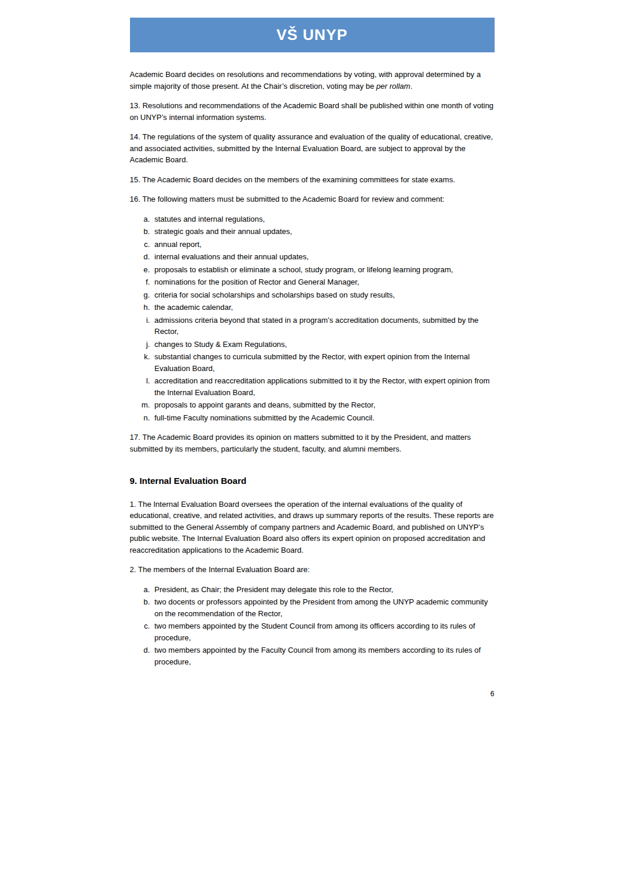VŠ UNYP
Academic Board decides on resolutions and recommendations by voting, with approval determined by a simple majority of those present. At the Chair’s discretion, voting may be per rollam.
13. Resolutions and recommendations of the Academic Board shall be published within one month of voting on UNYP’s internal information systems.
14. The regulations of the system of quality assurance and evaluation of the quality of educational, creative, and associated activities, submitted by the Internal Evaluation Board, are subject to approval by the Academic Board.
15. The Academic Board decides on the members of the examining committees for state exams.
16. The following matters must be submitted to the Academic Board for review and comment:
statutes and internal regulations,
strategic goals and their annual updates,
annual report,
internal evaluations and their annual updates,
proposals to establish or eliminate a school, study program, or lifelong learning program,
nominations for the position of Rector and General Manager,
criteria for social scholarships and scholarships based on study results,
the academic calendar,
admissions criteria beyond that stated in a program’s accreditation documents, submitted by the Rector,
changes to Study & Exam Regulations,
substantial changes to curricula submitted by the Rector, with expert opinion from the Internal Evaluation Board,
accreditation and reaccreditation applications submitted to it by the Rector, with expert opinion from the Internal Evaluation Board,
proposals to appoint garants and deans, submitted by the Rector,
full-time Faculty nominations submitted by the Academic Council.
17. The Academic Board provides its opinion on matters submitted to it by the President, and matters submitted by its members, particularly the student, faculty, and alumni members.
9. Internal Evaluation Board
1. The Internal Evaluation Board oversees the operation of the internal evaluations of the quality of educational, creative, and related activities, and draws up summary reports of the results. These reports are submitted to the General Assembly of company partners and Academic Board, and published on UNYP’s public website. The Internal Evaluation Board also offers its expert opinion on proposed accreditation and reaccreditation applications to the Academic Board.
2. The members of the Internal Evaluation Board are:
President, as Chair; the President may delegate this role to the Rector,
two docents or professors appointed by the President from among the UNYP academic community on the recommendation of the Rector,
two members appointed by the Student Council from among its officers according to its rules of procedure,
two members appointed by the Faculty Council from among its members according to its rules of procedure,
6